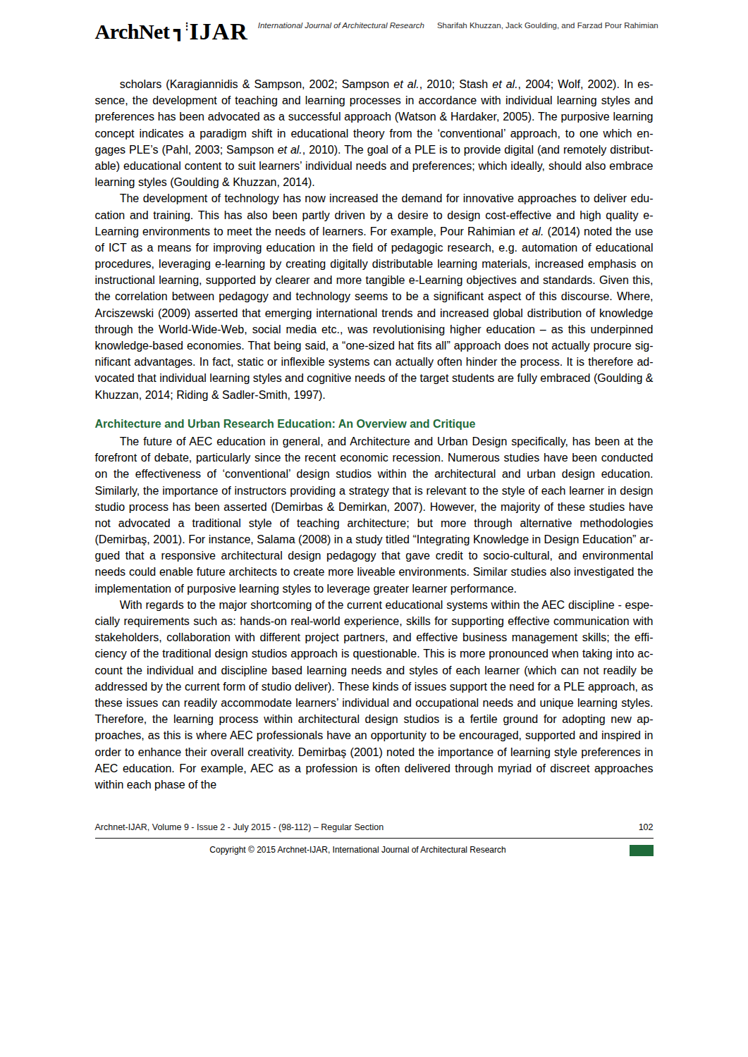ArchNet ┓ ⋮IJAR
International Journal of Architectural Research Sharifah Khuzzan, Jack Goulding, and Farzad Pour Rahimian
scholars (Karagiannidis & Sampson, 2002; Sampson et al., 2010; Stash et al., 2004; Wolf, 2002). In essence, the development of teaching and learning processes in accordance with individual learning styles and preferences has been advocated as a successful approach (Watson & Hardaker, 2005). The purposive learning concept indicates a paradigm shift in educational theory from the ‘conventional’ approach, to one which engages PLE’s (Pahl, 2003; Sampson et al., 2010). The goal of a PLE is to provide digital (and remotely distributable) educational content to suit learners’ individual needs and preferences; which ideally, should also embrace learning styles (Goulding & Khuzzan, 2014).
The development of technology has now increased the demand for innovative approaches to deliver education and training. This has also been partly driven by a desire to design cost-effective and high quality e-Learning environments to meet the needs of learners. For example, Pour Rahimian et al. (2014) noted the use of ICT as a means for improving education in the field of pedagogic research, e.g. automation of educational procedures, leveraging e-learning by creating digitally distributable learning materials, increased emphasis on instructional learning, supported by clearer and more tangible e-Learning objectives and standards. Given this, the correlation between pedagogy and technology seems to be a significant aspect of this discourse. Where, Arciszewski (2009) asserted that emerging international trends and increased global distribution of knowledge through the World-Wide-Web, social media etc., was revolutionising higher education – as this underpinned knowledge-based economies. That being said, a “one-sized hat fits all” approach does not actually procure significant advantages. In fact, static or inflexible systems can actually often hinder the process. It is therefore advocated that individual learning styles and cognitive needs of the target students are fully embraced (Goulding & Khuzzan, 2014; Riding & Sadler-Smith, 1997).
Architecture and Urban Research Education: An Overview and Critique
The future of AEC education in general, and Architecture and Urban Design specifically, has been at the forefront of debate, particularly since the recent economic recession. Numerous studies have been conducted on the effectiveness of ‘conventional’ design studios within the architectural and urban design education. Similarly, the importance of instructors providing a strategy that is relevant to the style of each learner in design studio process has been asserted (Demirbas & Demirkan, 2007). However, the majority of these studies have not advocated a traditional style of teaching architecture; but more through alternative methodologies (Demirbaş, 2001). For instance, Salama (2008) in a study titled “Integrating Knowledge in Design Education” argued that a responsive architectural design pedagogy that gave credit to socio-cultural, and environmental needs could enable future architects to create more liveable environments. Similar studies also investigated the implementation of purposive learning styles to leverage greater learner performance.
With regards to the major shortcoming of the current educational systems within the AEC discipline - especially requirements such as: hands-on real-world experience, skills for supporting effective communication with stakeholders, collaboration with different project partners, and effective business management skills; the efficiency of the traditional design studios approach is questionable. This is more pronounced when taking into account the individual and discipline based learning needs and styles of each learner (which can not readily be addressed by the current form of studio deliver). These kinds of issues support the need for a PLE approach, as these issues can readily accommodate learners’ individual and occupational needs and unique learning styles. Therefore, the learning process within architectural design studios is a fertile ground for adopting new approaches, as this is where AEC professionals have an opportunity to be encouraged, supported and inspired in order to enhance their overall creativity. Demirbaş (2001) noted the importance of learning style preferences in AEC education. For example, AEC as a profession is often delivered through myriad of discreet approaches within each phase of the
Archnet-IJAR, Volume 9 - Issue 2 - July 2015 - (98-112) – Regular Section 102
Copyright © 2015 Archnet-IJAR, International Journal of Architectural Research